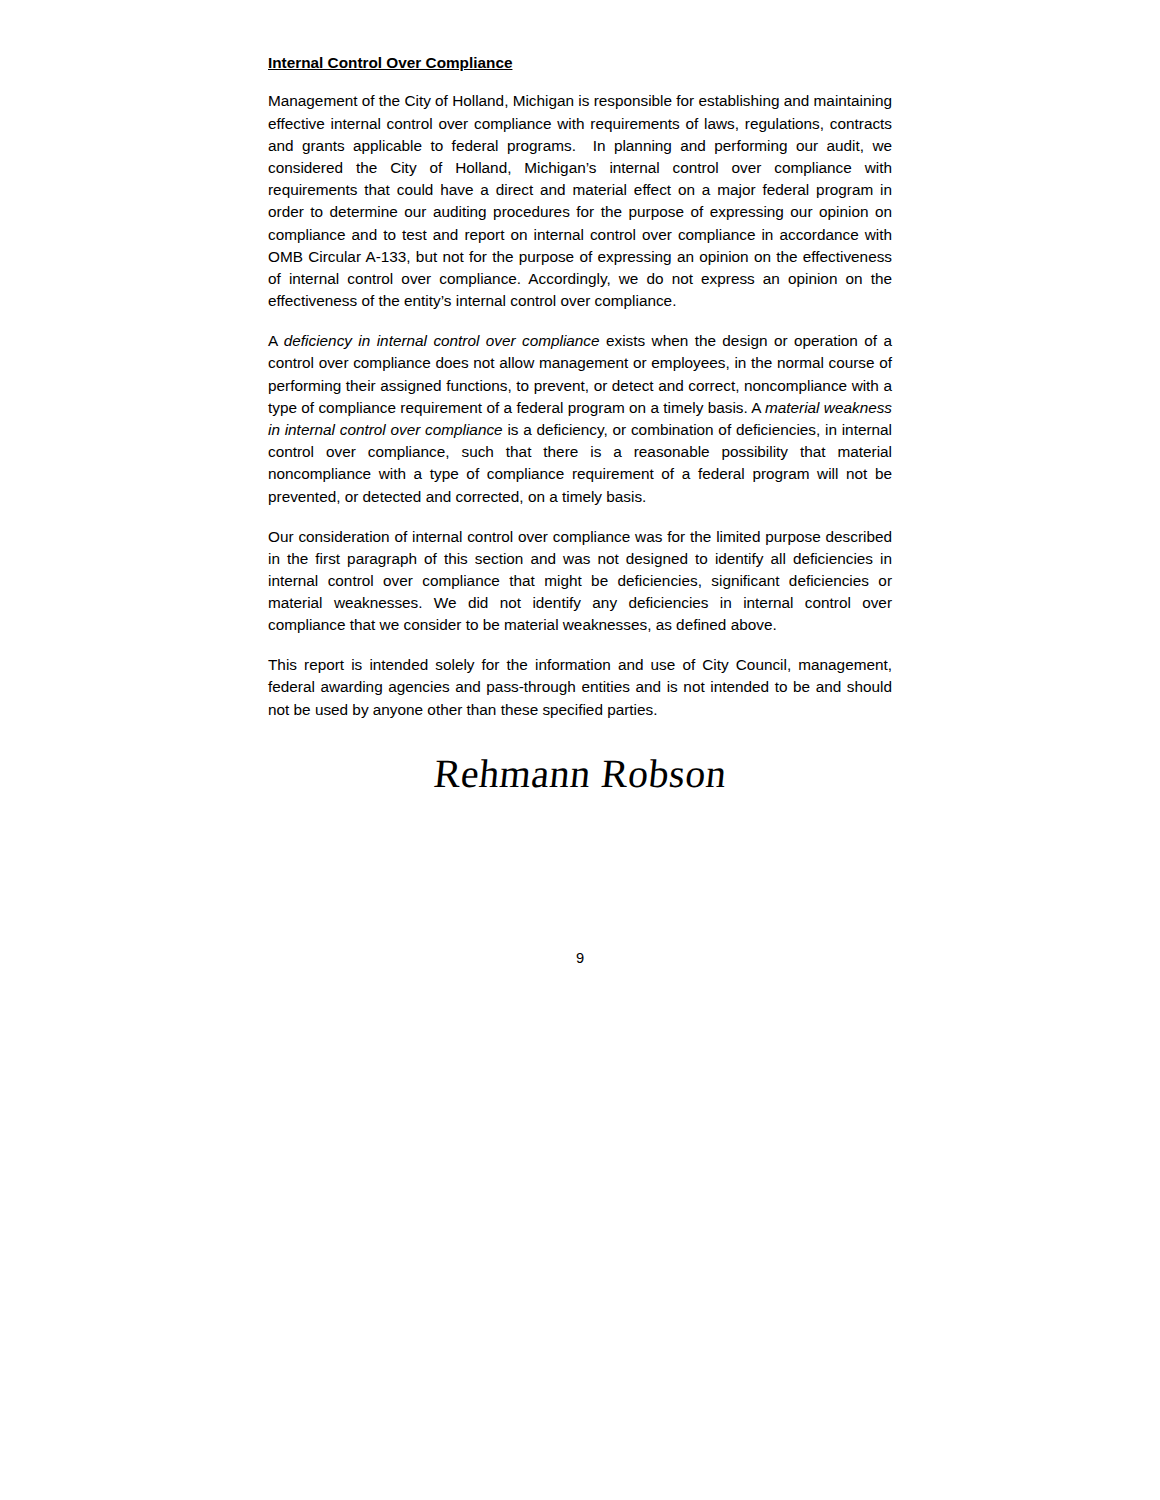Internal Control Over Compliance
Management of the City of Holland, Michigan is responsible for establishing and maintaining effective internal control over compliance with requirements of laws, regulations, contracts and grants applicable to federal programs. In planning and performing our audit, we considered the City of Holland, Michigan’s internal control over compliance with requirements that could have a direct and material effect on a major federal program in order to determine our auditing procedures for the purpose of expressing our opinion on compliance and to test and report on internal control over compliance in accordance with OMB Circular A-133, but not for the purpose of expressing an opinion on the effectiveness of internal control over compliance. Accordingly, we do not express an opinion on the effectiveness of the entity’s internal control over compliance.
A deficiency in internal control over compliance exists when the design or operation of a control over compliance does not allow management or employees, in the normal course of performing their assigned functions, to prevent, or detect and correct, noncompliance with a type of compliance requirement of a federal program on a timely basis. A material weakness in internal control over compliance is a deficiency, or combination of deficiencies, in internal control over compliance, such that there is a reasonable possibility that material noncompliance with a type of compliance requirement of a federal program will not be prevented, or detected and corrected, on a timely basis.
Our consideration of internal control over compliance was for the limited purpose described in the first paragraph of this section and was not designed to identify all deficiencies in internal control over compliance that might be deficiencies, significant deficiencies or material weaknesses. We did not identify any deficiencies in internal control over compliance that we consider to be material weaknesses, as defined above.
This report is intended solely for the information and use of City Council, management, federal awarding agencies and pass-through entities and is not intended to be and should not be used by anyone other than these specified parties.
Rehmann Robson
9